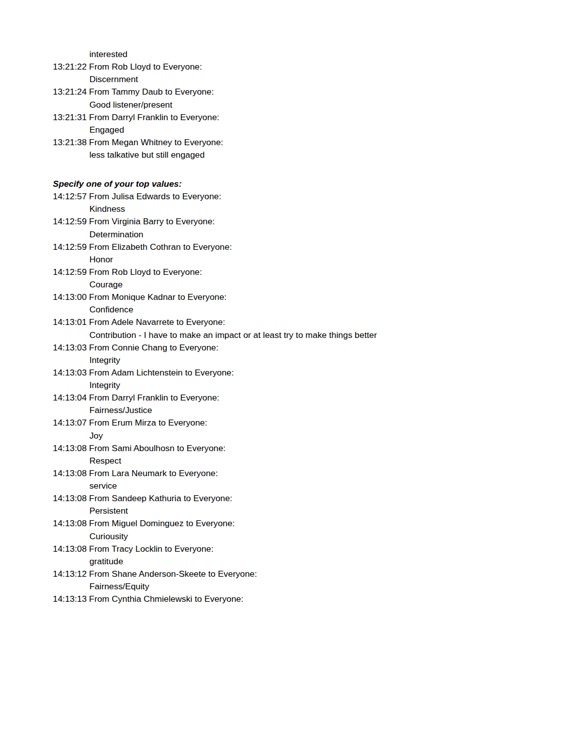interested
13:21:22 From Rob Lloyd to Everyone:
Discernment
13:21:24 From Tammy Daub to Everyone:
Good listener/present
13:21:31 From Darryl Franklin to Everyone:
Engaged
13:21:38 From Megan Whitney to Everyone:
less talkative but still engaged
Specify one of your top values:
14:12:57 From Julisa Edwards to Everyone:
Kindness
14:12:59 From Virginia Barry to Everyone:
Determination
14:12:59 From Elizabeth Cothran to Everyone:
Honor
14:12:59 From Rob Lloyd to Everyone:
Courage
14:13:00 From Monique Kadnar to Everyone:
Confidence
14:13:01 From Adele Navarrete to Everyone:
Contribution - I have to make an impact or at least try to make things better
14:13:03 From Connie Chang to Everyone:
Integrity
14:13:03 From Adam Lichtenstein to Everyone:
Integrity
14:13:04 From Darryl Franklin to Everyone:
Fairness/Justice
14:13:07 From Erum Mirza to Everyone:
Joy
14:13:08 From Sami Aboulhosn to Everyone:
Respect
14:13:08 From Lara Neumark to Everyone:
service
14:13:08 From Sandeep Kathuria to Everyone:
Persistent
14:13:08 From Miguel Dominguez to Everyone:
Curiousity
14:13:08 From Tracy Locklin to Everyone:
gratitude
14:13:12 From Shane Anderson-Skeete to Everyone:
Fairness/Equity
14:13:13 From Cynthia Chmielewski to Everyone: